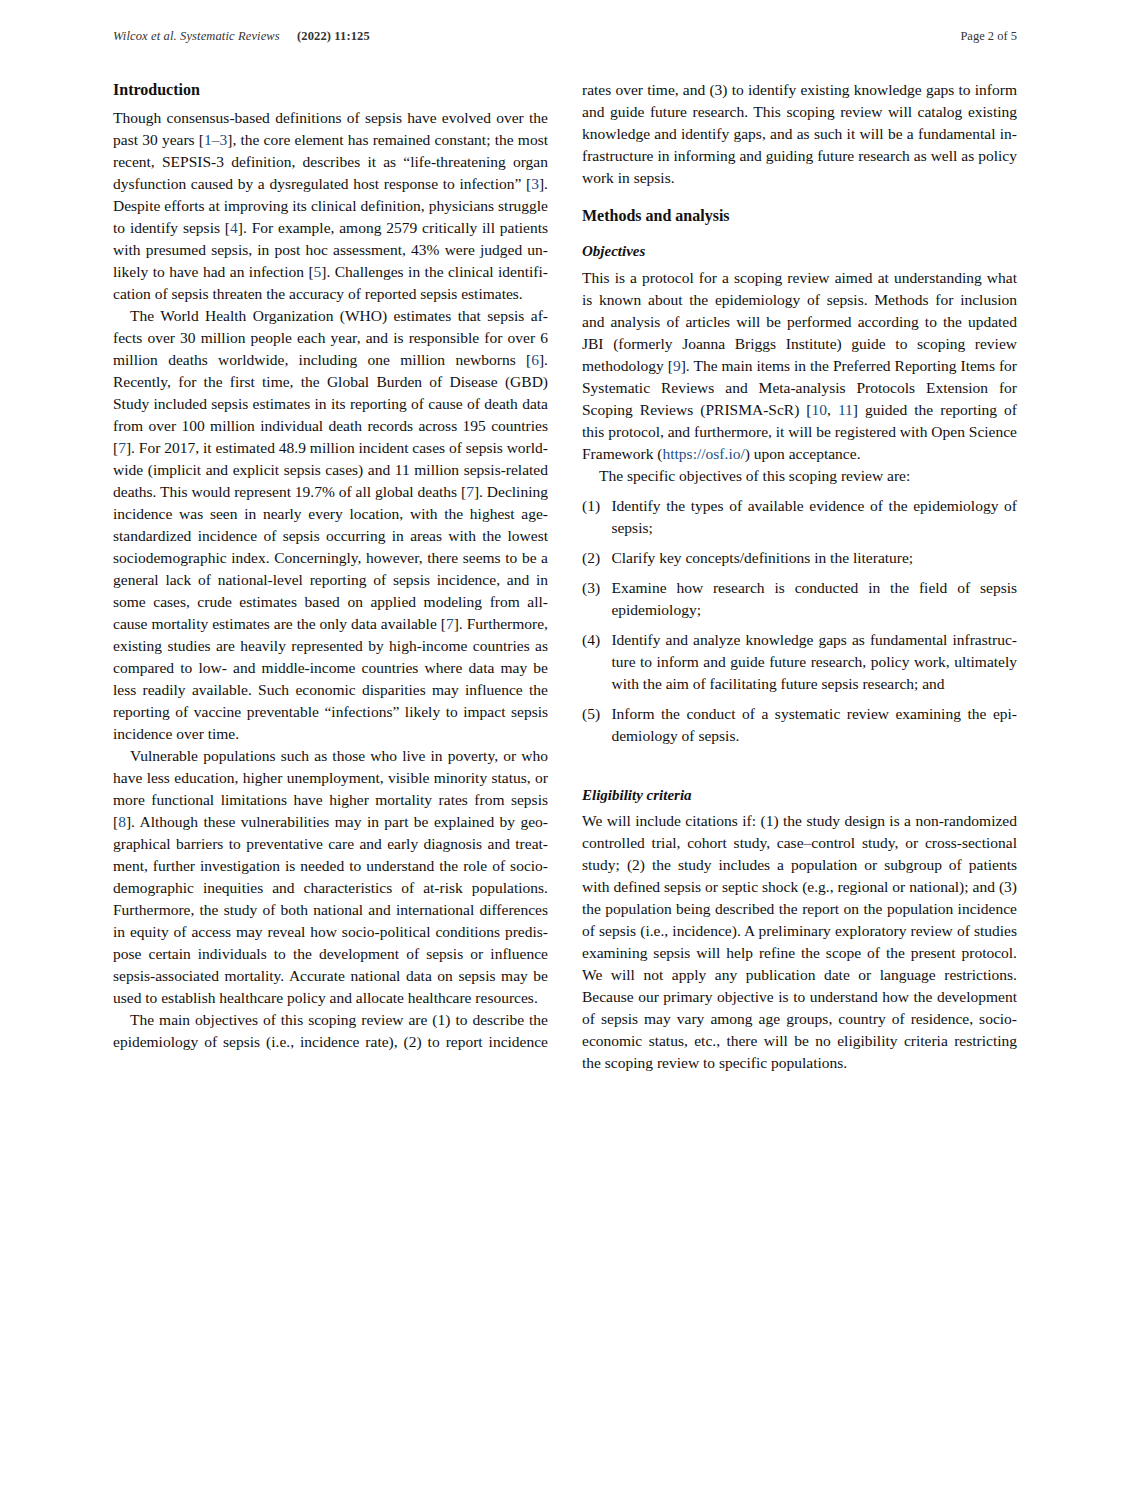Wilcox et al. Systematic Reviews (2022) 11:125
Page 2 of 5
Introduction
Though consensus-based definitions of sepsis have evolved over the past 30 years [1–3], the core element has remained constant; the most recent, SEPSIS-3 definition, describes it as “life-threatening organ dysfunction caused by a dysregulated host response to infection” [3]. Despite efforts at improving its clinical definition, physicians struggle to identify sepsis [4]. For example, among 2579 critically ill patients with presumed sepsis, in post hoc assessment, 43% were judged unlikely to have had an infection [5]. Challenges in the clinical identification of sepsis threaten the accuracy of reported sepsis estimates.
The World Health Organization (WHO) estimates that sepsis affects over 30 million people each year, and is responsible for over 6 million deaths worldwide, including one million newborns [6]. Recently, for the first time, the Global Burden of Disease (GBD) Study included sepsis estimates in its reporting of cause of death data from over 100 million individual death records across 195 countries [7]. For 2017, it estimated 48.9 million incident cases of sepsis worldwide (implicit and explicit sepsis cases) and 11 million sepsis-related deaths. This would represent 19.7% of all global deaths [7]. Declining incidence was seen in nearly every location, with the highest age-standardized incidence of sepsis occurring in areas with the lowest sociodemographic index. Concerningly, however, there seems to be a general lack of national-level reporting of sepsis incidence, and in some cases, crude estimates based on applied modeling from all-cause mortality estimates are the only data available [7]. Furthermore, existing studies are heavily represented by high-income countries as compared to low- and middle-income countries where data may be less readily available. Such economic disparities may influence the reporting of vaccine preventable “infections” likely to impact sepsis incidence over time.
Vulnerable populations such as those who live in poverty, or who have less education, higher unemployment, visible minority status, or more functional limitations have higher mortality rates from sepsis [8]. Although these vulnerabilities may in part be explained by geographical barriers to preventative care and early diagnosis and treatment, further investigation is needed to understand the role of socio-demographic inequities and characteristics of at-risk populations. Furthermore, the study of both national and international differences in equity of access may reveal how socio-political conditions predispose certain individuals to the development of sepsis or influence sepsis-associated mortality. Accurate national data on sepsis may be used to establish healthcare policy and allocate healthcare resources.
The main objectives of this scoping review are (1) to describe the epidemiology of sepsis (i.e., incidence rate), (2) to report incidence rates over time, and (3) to identify existing knowledge gaps to inform and guide future research. This scoping review will catalog existing knowledge and identify gaps, and as such it will be a fundamental infrastructure in informing and guiding future research as well as policy work in sepsis.
Methods and analysis
Objectives
This is a protocol for a scoping review aimed at understanding what is known about the epidemiology of sepsis. Methods for inclusion and analysis of articles will be performed according to the updated JBI (formerly Joanna Briggs Institute) guide to scoping review methodology [9]. The main items in the Preferred Reporting Items for Systematic Reviews and Meta-analysis Protocols Extension for Scoping Reviews (PRISMA-ScR) [10, 11] guided the reporting of this protocol, and furthermore, it will be registered with Open Science Framework (https://osf.io/) upon acceptance.
The specific objectives of this scoping review are:
Identify the types of available evidence of the epidemiology of sepsis;
Clarify key concepts/definitions in the literature;
Examine how research is conducted in the field of sepsis epidemiology;
Identify and analyze knowledge gaps as fundamental infrastructure to inform and guide future research, policy work, ultimately with the aim of facilitating future sepsis research; and
Inform the conduct of a systematic review examining the epidemiology of sepsis.
Eligibility criteria
We will include citations if: (1) the study design is a non-randomized controlled trial, cohort study, case–control study, or cross-sectional study; (2) the study includes a population or subgroup of patients with defined sepsis or septic shock (e.g., regional or national); and (3) the population being described the report on the population incidence of sepsis (i.e., incidence). A preliminary exploratory review of studies examining sepsis will help refine the scope of the present protocol. We will not apply any publication date or language restrictions. Because our primary objective is to understand how the development of sepsis may vary among age groups, country of residence, socio-economic status, etc., there will be no eligibility criteria restricting the scoping review to specific populations.